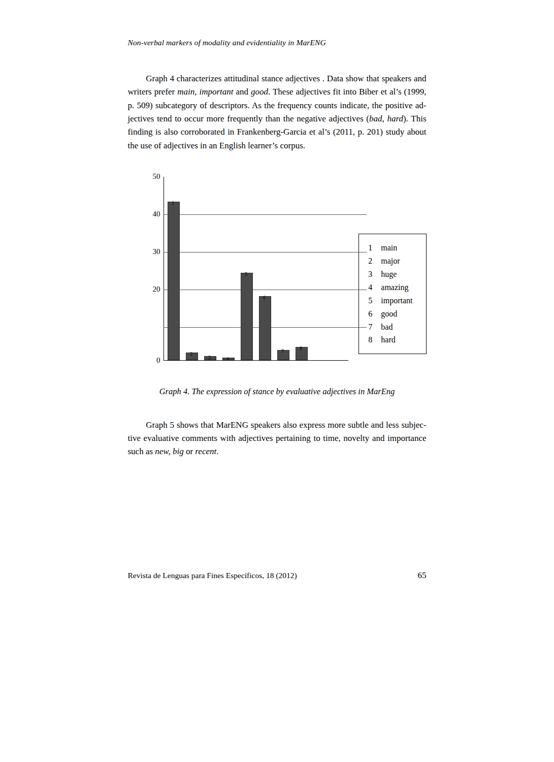Non-verbal markers of modality and evidentiality in MarENG
Graph 4 characterizes attitudinal stance adjectives . Data show that speakers and writers prefer main, important and good. These adjectives fit into Biber et al’s (1999, p. 509) subcategory of descriptors. As the frequency counts indicate, the positive adjectives tend to occur more frequently than the negative adjectives (bad, hard). This finding is also corroborated in Frankenberg-Garcia et al’s (2011, p. 201) study about the use of adjectives in an English learner’s corpus.
50
40
30
20
0
1
2
3
4
5
6
7
8
| 1 | main |
| 2 | major |
| 3 | huge |
| 4 | amazing |
| 5 | important |
| 6 | good |
| 7 | bad |
| 8 | hard |
Graph 4. The expression of stance by evaluative adjectives in MarEng
Graph 5 shows that MarENG speakers also express more subtle and less subjective evaluative comments with adjectives pertaining to time, novelty and importance such as new, big or recent.
Revista de Lenguas para Fines Específicos, 18 (2012)
65